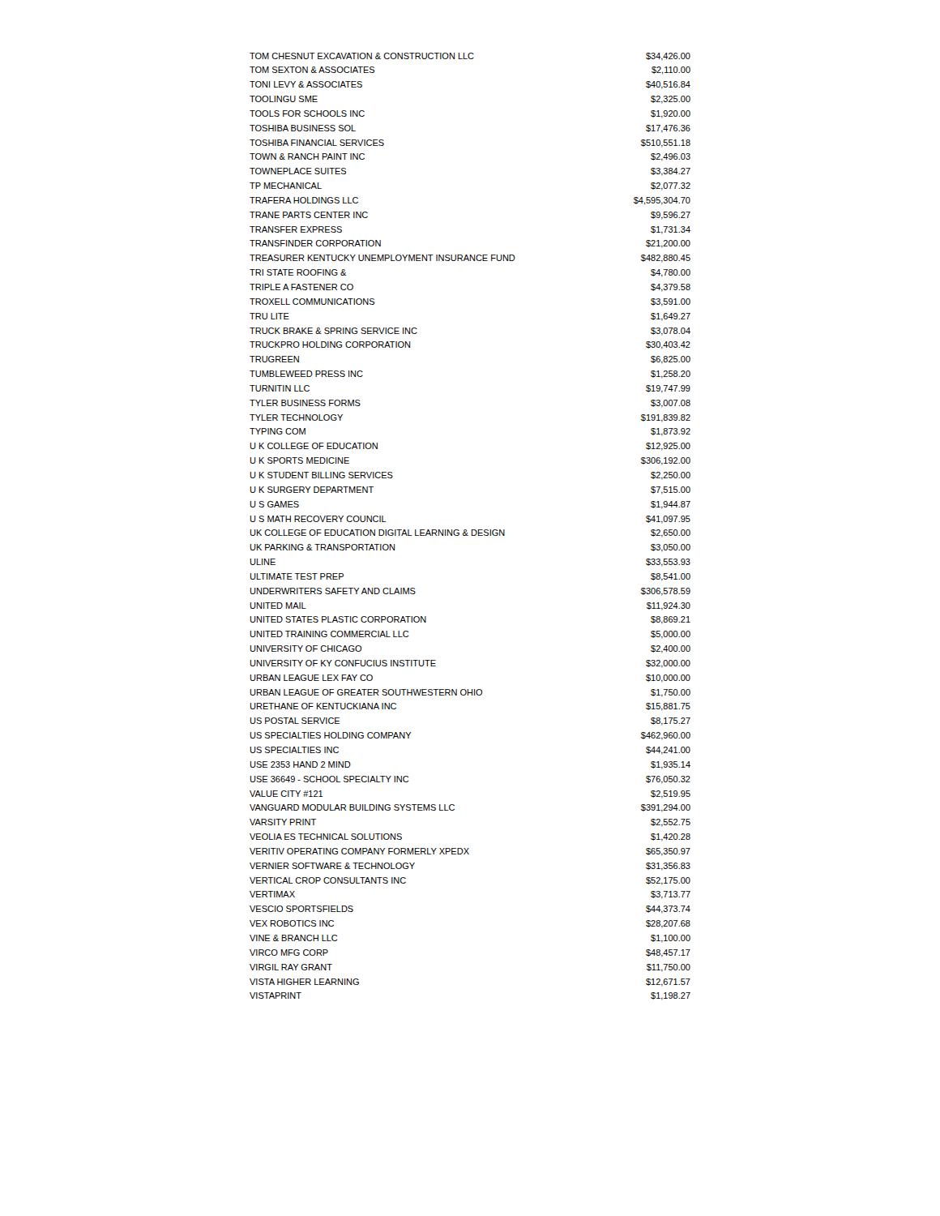| TOM CHESNUT EXCAVATION & CONSTRUCTION LLC | $34,426.00 |
| TOM SEXTON & ASSOCIATES | $2,110.00 |
| TONI LEVY & ASSOCIATES | $40,516.84 |
| TOOLINGU SME | $2,325.00 |
| TOOLS FOR SCHOOLS INC | $1,920.00 |
| TOSHIBA BUSINESS SOL | $17,476.36 |
| TOSHIBA FINANCIAL SERVICES | $510,551.18 |
| TOWN & RANCH PAINT INC | $2,496.03 |
| TOWNEPLACE SUITES | $3,384.27 |
| TP MECHANICAL | $2,077.32 |
| TRAFERA HOLDINGS LLC | $4,595,304.70 |
| TRANE PARTS CENTER INC | $9,596.27 |
| TRANSFER EXPRESS | $1,731.34 |
| TRANSFINDER CORPORATION | $21,200.00 |
| TREASURER KENTUCKY UNEMPLOYMENT INSURANCE FUND | $482,880.45 |
| TRI STATE ROOFING & | $4,780.00 |
| TRIPLE A FASTENER CO | $4,379.58 |
| TROXELL COMMUNICATIONS | $3,591.00 |
| TRU LITE | $1,649.27 |
| TRUCK BRAKE & SPRING SERVICE INC | $3,078.04 |
| TRUCKPRO HOLDING CORPORATION | $30,403.42 |
| TRUGREEN | $6,825.00 |
| TUMBLEWEED PRESS INC | $1,258.20 |
| TURNITIN LLC | $19,747.99 |
| TYLER BUSINESS FORMS | $3,007.08 |
| TYLER TECHNOLOGY | $191,839.82 |
| TYPING COM | $1,873.92 |
| U K COLLEGE OF EDUCATION | $12,925.00 |
| U K SPORTS MEDICINE | $306,192.00 |
| U K STUDENT BILLING SERVICES | $2,250.00 |
| U K SURGERY DEPARTMENT | $7,515.00 |
| U S GAMES | $1,944.87 |
| U S MATH RECOVERY COUNCIL | $41,097.95 |
| UK COLLEGE OF EDUCATION DIGITAL LEARNING & DESIGN | $2,650.00 |
| UK PARKING & TRANSPORTATION | $3,050.00 |
| ULINE | $33,553.93 |
| ULTIMATE TEST PREP | $8,541.00 |
| UNDERWRITERS SAFETY AND CLAIMS | $306,578.59 |
| UNITED MAIL | $11,924.30 |
| UNITED STATES PLASTIC CORPORATION | $8,869.21 |
| UNITED TRAINING COMMERCIAL LLC | $5,000.00 |
| UNIVERSITY OF CHICAGO | $2,400.00 |
| UNIVERSITY OF KY CONFUCIUS INSTITUTE | $32,000.00 |
| URBAN LEAGUE LEX FAY CO | $10,000.00 |
| URBAN LEAGUE OF GREATER SOUTHWESTERN OHIO | $1,750.00 |
| URETHANE OF KENTUCKIANA INC | $15,881.75 |
| US POSTAL SERVICE | $8,175.27 |
| US SPECIALTIES HOLDING COMPANY | $462,960.00 |
| US SPECIALTIES INC | $44,241.00 |
| USE 2353 HAND 2 MIND | $1,935.14 |
| USE 36649 - SCHOOL SPECIALTY INC | $76,050.32 |
| VALUE CITY #121 | $2,519.95 |
| VANGUARD MODULAR BUILDING SYSTEMS LLC | $391,294.00 |
| VARSITY PRINT | $2,552.75 |
| VEOLIA ES TECHNICAL SOLUTIONS | $1,420.28 |
| VERITIV OPERATING COMPANY FORMERLY XPEDX | $65,350.97 |
| VERNIER SOFTWARE & TECHNOLOGY | $31,356.83 |
| VERTICAL CROP CONSULTANTS INC | $52,175.00 |
| VERTIMAX | $3,713.77 |
| VESCIO SPORTSFIELDS | $44,373.74 |
| VEX ROBOTICS INC | $28,207.68 |
| VINE & BRANCH LLC | $1,100.00 |
| VIRCO MFG CORP | $48,457.17 |
| VIRGIL RAY GRANT | $11,750.00 |
| VISTA HIGHER LEARNING | $12,671.57 |
| VISTAPRINT | $1,198.27 |